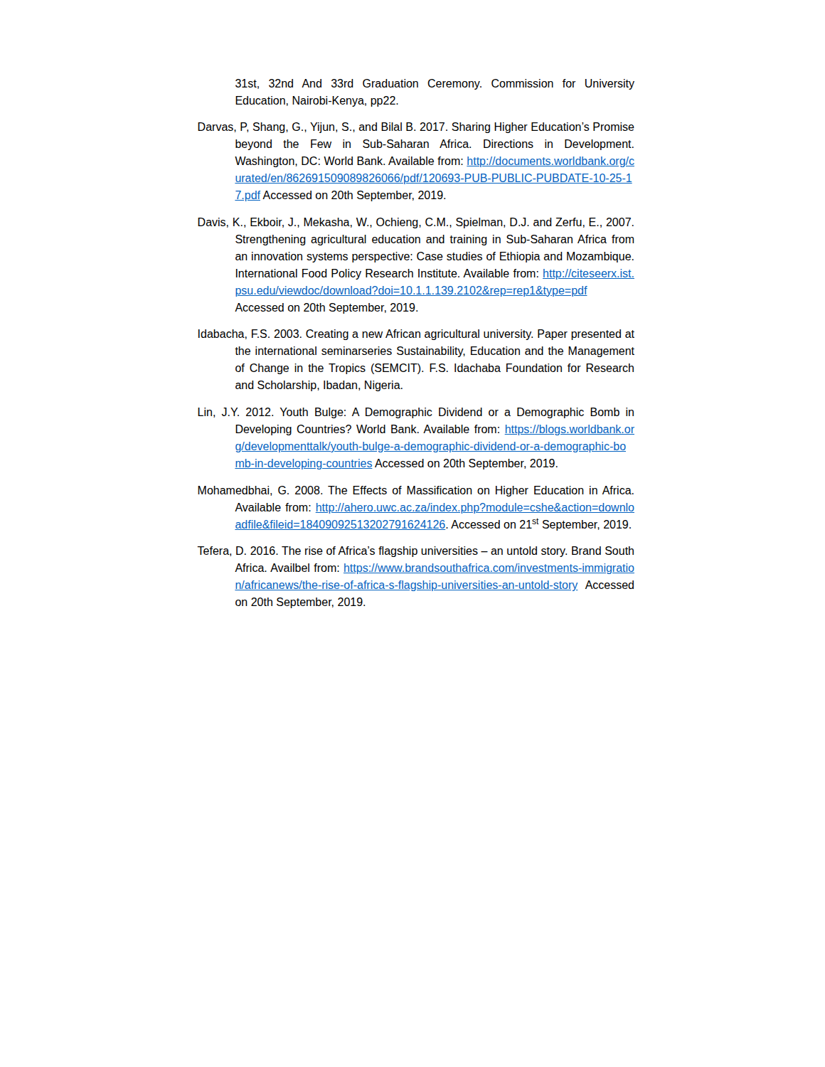31st, 32nd And 33rd Graduation Ceremony. Commission for University Education, Nairobi-Kenya, pp22.
Darvas, P, Shang, G., Yijun, S., and Bilal B. 2017. Sharing Higher Education’s Promise beyond the Few in Sub-Saharan Africa. Directions in Development. Washington, DC: World Bank. Available from: http://documents.worldbank.org/curated/en/862691509089826066/pdf/120693-PUB-PUBLIC-PUBDATE-10-25-17.pdf Accessed on 20th September, 2019.
Davis, K., Ekboir, J., Mekasha, W., Ochieng, C.M., Spielman, D.J. and Zerfu, E., 2007. Strengthening agricultural education and training in Sub-Saharan Africa from an innovation systems perspective: Case studies of Ethiopia and Mozambique. International Food Policy Research Institute. Available from: http://citeseerx.ist.psu.edu/viewdoc/download?doi=10.1.1.139.2102&rep=rep1&type=pdf Accessed on 20th September, 2019.
Idabacha, F.S. 2003. Creating a new African agricultural university. Paper presented at the international seminarseries Sustainability, Education and the Management of Change in the Tropics (SEMCIT). F.S. Idachaba Foundation for Research and Scholarship, Ibadan, Nigeria.
Lin, J.Y. 2012. Youth Bulge: A Demographic Dividend or a Demographic Bomb in Developing Countries? World Bank. Available from: https://blogs.worldbank.org/developmenttalk/youth-bulge-a-demographic-dividend-or-a-demographic-bomb-in-developing-countries Accessed on 20th September, 2019.
Mohamedbhai, G. 2008. The Effects of Massification on Higher Education in Africa. Available from: http://ahero.uwc.ac.za/index.php?module=cshe&action=downloadfile&fileid=18409092513202791624126. Accessed on 21st September, 2019.
Tefera, D. 2016. The rise of Africa’s flagship universities – an untold story. Brand South Africa. Availbel from: https://www.brandsouthafrica.com/investments-immigration/africanews/the-rise-of-africa-s-flagship-universities-an-untold-story Accessed on 20th September, 2019.